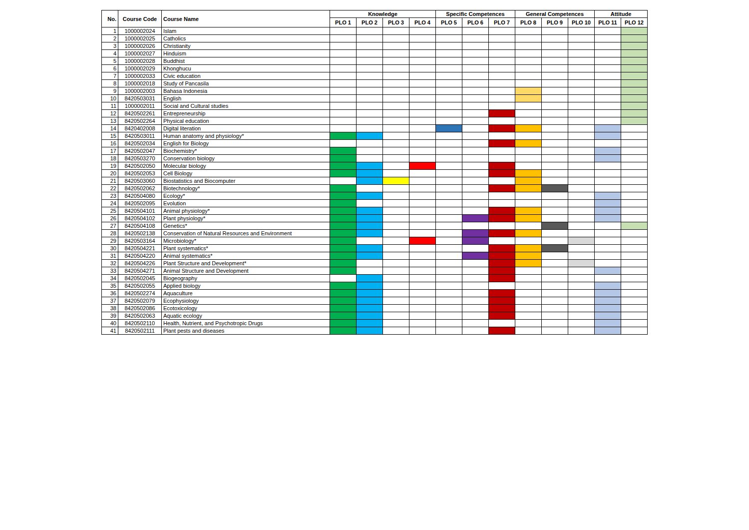| No. | Course Code | Course Name | Knowledge | Specific Competences | General Competences | Attitude |
| --- | --- | --- | --- | --- | --- | --- |
| PLO 1 | PLO 2 | PLO 3 | PLO 4 | PLO 5 | PLO 6 | PLO 7 | PLO 8 | PLO 9 | PLO 10 | PLO 11 | PLO 12 |
| 1 | 1000002024 | Islam | | | | | | | | | | | | |
| 2 | 1000002025 | Catholics | | | | | | | | | | | | |
| 3 | 1000002026 | Christianity | | | | | | | | | | | | |
| 4 | 1000002027 | Hinduism | | | | | | | | | | | | |
| 5 | 1000002028 | Buddhist | | | | | | | | | | | | |
| 6 | 1000002029 | Khonghucu | | | | | | | | | | | | |
| 7 | 1000002033 | Civic education | | | | | | | | | | | | |
| 8 | 1000002018 | Study of Pancasila | | | | | | | | | | | | |
| 9 | 1000002003 | Bahasa Indonesia | | | | | | | | | | | | |
| 10 | 8420503031 | English | | | | | | | | | | | | |
| 11 | 1000002011 | Social and Cultural studies | | | | | | | | | | | | |
| 12 | 8420502261 | Entrepreneurship | | | | | | | | | | | | |
| 13 | 8420502264 | Physical education | | | | | | | | | | | | |
| 14 | 8420402008 | Digital literation | | | | | | | | | | | | |
| 15 | 8420503011 | Human anatomy and physiology* | | | | | | | | | | | | |
| 16 | 8420502034 | English for Biology | | | | | | | | | | | | |
| 17 | 8420502047 | Biochemistry* | | | | | | | | | | | | |
| 18 | 8420503270 | Conservation biology | | | | | | | | | | | | |
| 19 | 8420502050 | Molecular biology | | | | | | | | | | | | |
| 20 | 8420502053 | Cell Biology | | | | | | | | | | | | |
| 21 | 8420503060 | Biostatistics and Biocomputer | | | | | | | | | | | | |
| 22 | 8420502062 | Biotechnology* | | | | | | | | | | | | |
| 23 | 8420504080 | Ecology* | | | | | | | | | | | | |
| 24 | 8420502095 | Evolution | | | | | | | | | | | | |
| 25 | 8420504101 | Animal physiology* | | | | | | | | | | | | |
| 26 | 8420504102 | Plant physiology* | | | | | | | | | | | | |
| 27 | 8420504108 | Genetics* | | | | | | | | | | | | |
| 28 | 8420502138 | Conservation of Natural Resources and Environment | | | | | | | | | | | | |
| 29 | 8420503164 | Microbiology* | | | | | | | | | | | | |
| 30 | 8420504221 | Plant systematics* | | | | | | | | | | | | |
| 31 | 8420504220 | Animal systematics* | | | | | | | | | | | | |
| 32 | 8420504226 | Plant Structure and Development* | | | | | | | | | | | | |
| 33 | 8420504271 | Animal Structure and Development | | | | | | | | | | | | |
| 34 | 8420502045 | Biogeography | | | | | | | | | | | | |
| 35 | 8420502055 | Applied biology | | | | | | | | | | | | |
| 36 | 8420502274 | Aquaculture | | | | | | | | | | | | |
| 37 | 8420502079 | Ecophysiology | | | | | | | | | | | | |
| 38 | 8420502086 | Ecotoxicology | | | | | | | | | | | | |
| 39 | 8420502063 | Aquatic ecology | | | | | | | | | | | | |
| 40 | 8420502110 | Health, Nutrient, and Psychotropic Drugs | | | | | | | | | | | | |
| 41 | 8420502111 | Plant pests and diseases | | | | | | | | | | | | |